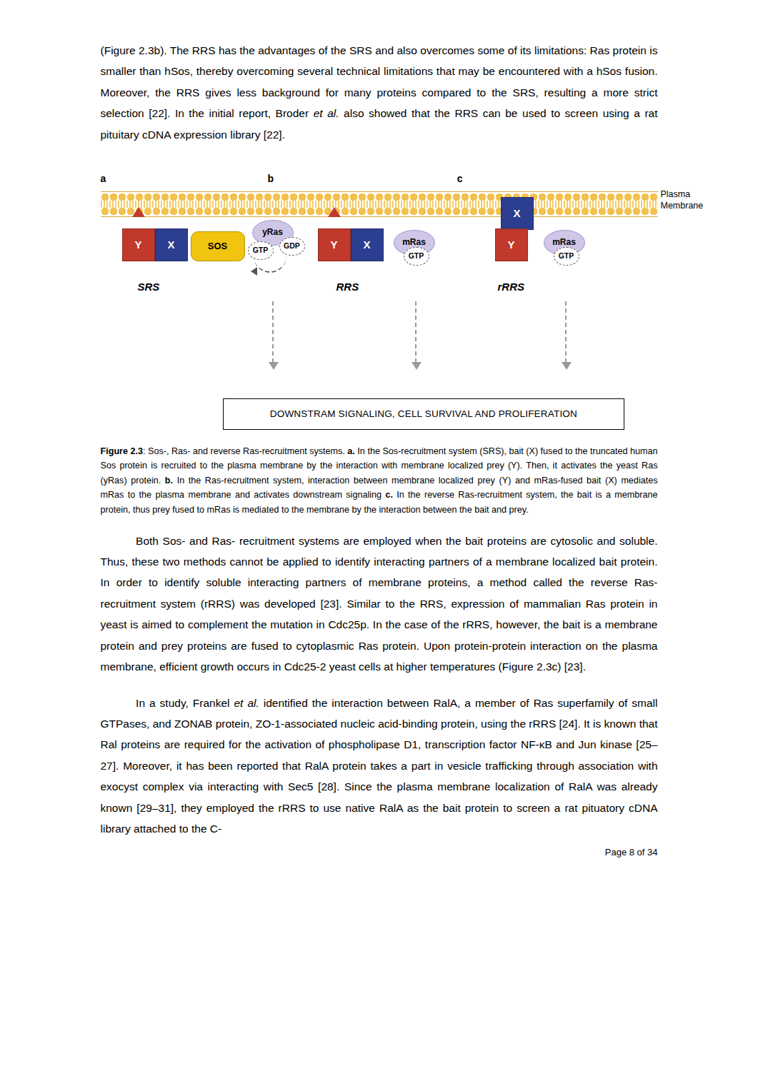(Figure 2.3b). The RRS has the advantages of the SRS and also overcomes some of its limitations: Ras protein is smaller than hSos, thereby overcoming several technical limitations that may be encountered with a hSos fusion. Moreover, the RRS gives less background for many proteins compared to the SRS, resulting a more strict selection [22]. In the initial report, Broder et al. also showed that the RRS can be used to screen using a rat pituitary cDNA expression library [22].
a b c
Plasma
Membrane
Y
X
SOS
yRas
GTP
GDP
SRS
Y
X
mRas
GTP
RRS
X
Y
mRas
GTP
rRRS
DOWNSTRAM SIGNALING, CELL SURVIVAL AND PROLIFERATION
Figure 2.3: Sos-, Ras- and reverse Ras-recruitment systems. a. In the Sos-recruitment system (SRS), bait (X) fused to the truncated human Sos protein is recruited to the plasma membrane by the interaction with membrane localized prey (Y). Then, it activates the yeast Ras (yRas) protein. b. In the Ras-recruitment system, interaction between membrane localized prey (Y) and mRas-fused bait (X) mediates mRas to the plasma membrane and activates downstream signaling c. In the reverse Ras-recruitment system, the bait is a membrane protein, thus prey fused to mRas is mediated to the membrane by the interaction between the bait and prey.
Both Sos- and Ras- recruitment systems are employed when the bait proteins are cytosolic and soluble. Thus, these two methods cannot be applied to identify interacting partners of a membrane localized bait protein. In order to identify soluble interacting partners of membrane proteins, a method called the reverse Ras-recruitment system (rRRS) was developed [23]. Similar to the RRS, expression of mammalian Ras protein in yeast is aimed to complement the mutation in Cdc25p. In the case of the rRRS, however, the bait is a membrane protein and prey proteins are fused to cytoplasmic Ras protein. Upon protein-protein interaction on the plasma membrane, efficient growth occurs in Cdc25-2 yeast cells at higher temperatures (Figure 2.3c) [23].
In a study, Frankel et al. identified the interaction between RalA, a member of Ras superfamily of small GTPases, and ZONAB protein, ZO-1-associated nucleic acid-binding protein, using the rRRS [24]. It is known that Ral proteins are required for the activation of phospholipase D1, transcription factor NF-κB and Jun kinase [25–27]. Moreover, it has been reported that RalA protein takes a part in vesicle trafficking through association with exocyst complex via interacting with Sec5 [28]. Since the plasma membrane localization of RalA was already known [29–31], they employed the rRRS to use native RalA as the bait protein to screen a rat pituatory cDNA library attached to the C-
Page 8 of 34